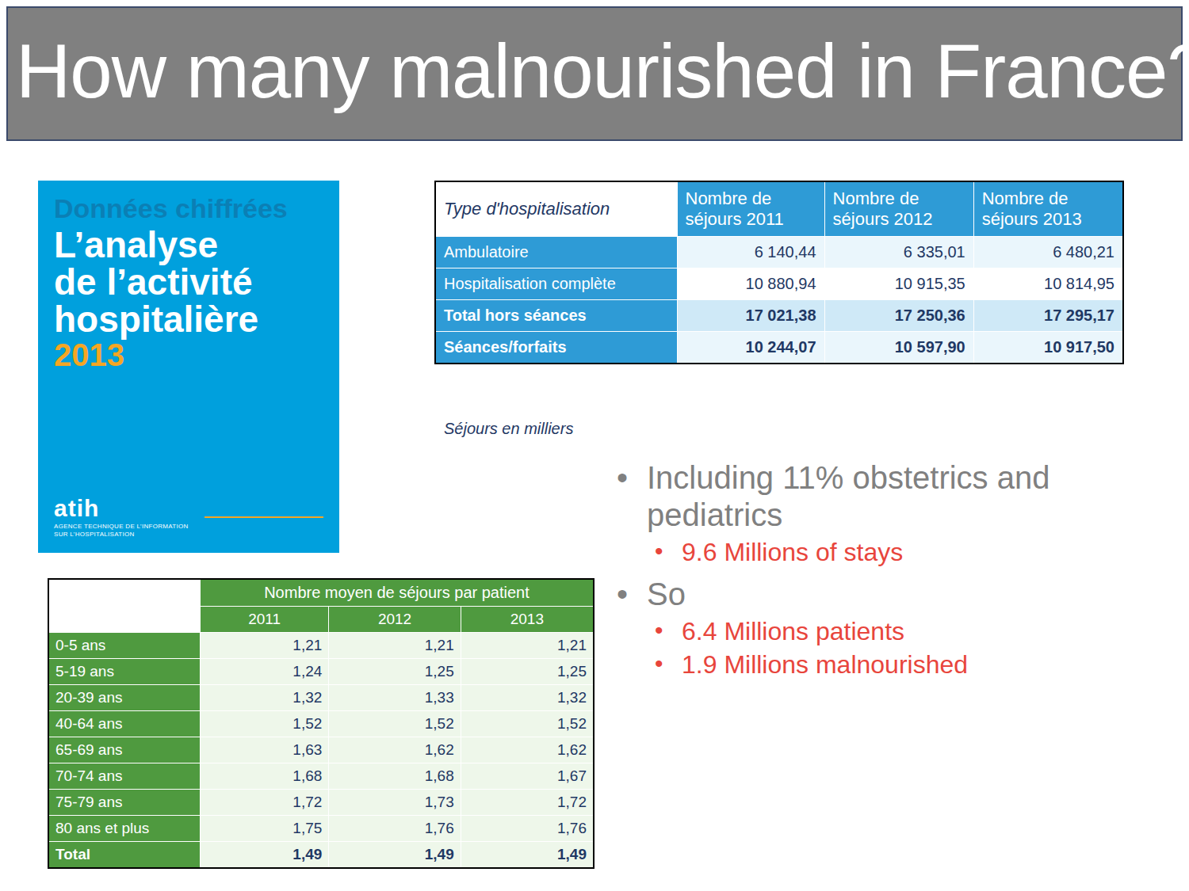How many malnourished in France?
Données chiffrées
L’analyse
de l’activité
hospitalière
2013
atih
AGENCE TECHNIQUE DE L’INFORMATION
SUR L’HOSPITALISATION
| Type d'hospitalisation | Nombre de séjours 2011 | Nombre de séjours 2012 | Nombre de séjours 2013 |
| --- | --- | --- | --- |
| Ambulatoire | 6 140,44 | 6 335,01 | 6 480,21 |
| Hospitalisation complète | 10 880,94 | 10 915,35 | 10 814,95 |
| Total hors séances | 17 021,38 | 17 250,36 | 17 295,17 |
| Séances/forfaits | 10 244,07 | 10 597,90 | 10 917,50 |
Séjours en milliers
Including 11% obstetrics and pediatrics
9.6 Millions of stays
So
6.4 Millions patients
1.9 Millions malnourished
| | Nombre moyen de séjours par patient |
| --- | --- |
| | 2011 | 2012 | 2013 |
| 0-5 ans | 1,21 | 1,21 | 1,21 |
| 5-19 ans | 1,24 | 1,25 | 1,25 |
| 20-39 ans | 1,32 | 1,33 | 1,32 |
| 40-64 ans | 1,52 | 1,52 | 1,52 |
| 65-69 ans | 1,63 | 1,62 | 1,62 |
| 70-74 ans | 1,68 | 1,68 | 1,67 |
| 75-79 ans | 1,72 | 1,73 | 1,72 |
| 80 ans et plus | 1,75 | 1,76 | 1,76 |
| Total | 1,49 | 1,49 | 1,49 |